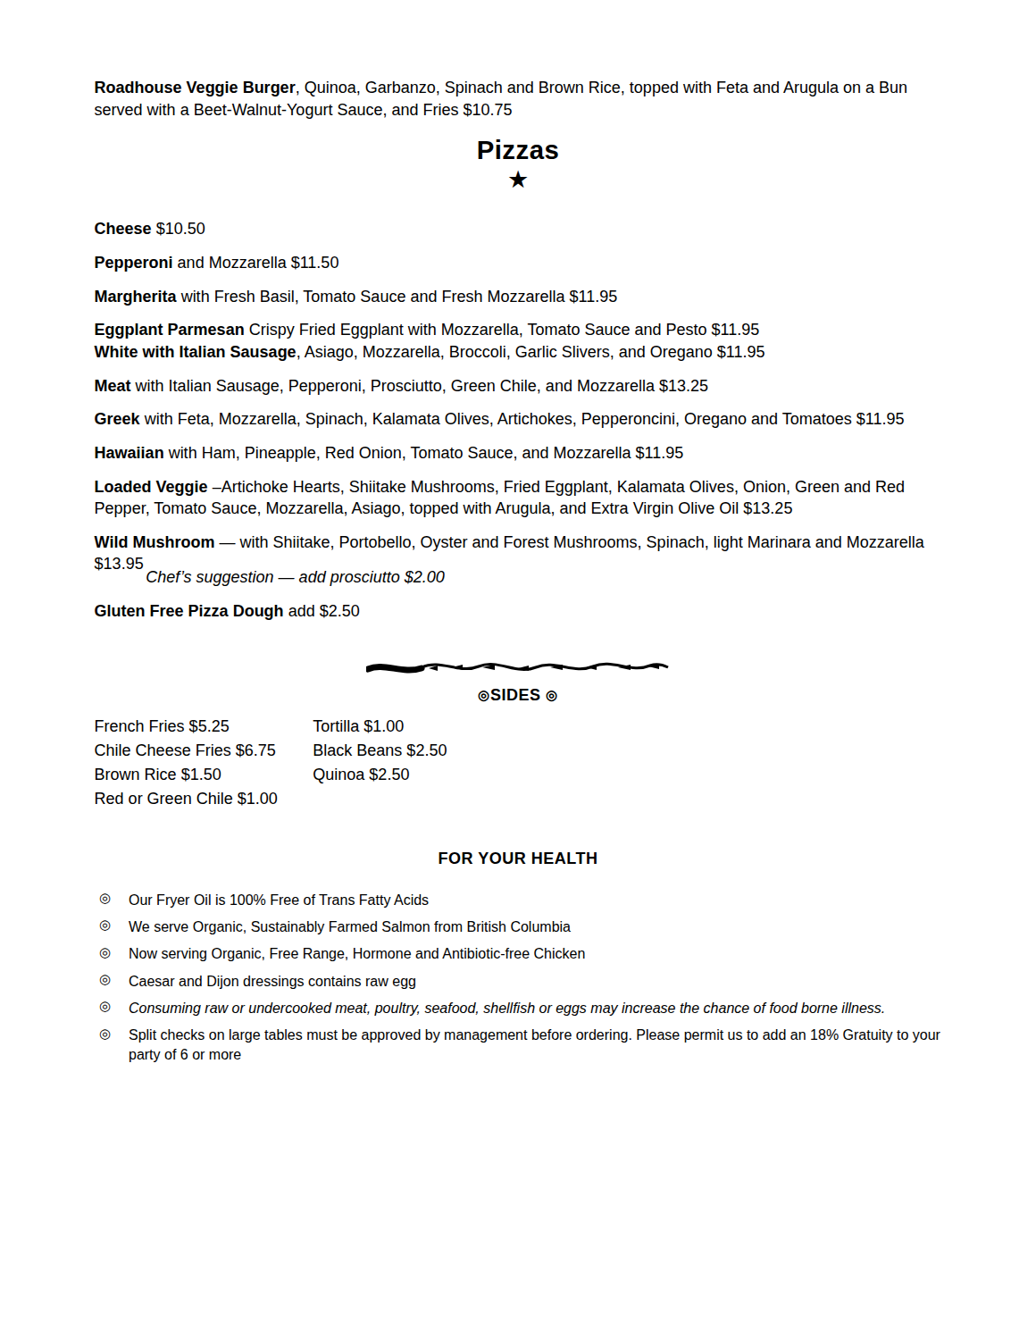Roadhouse Veggie Burger, Quinoa, Garbanzo, Spinach and Brown Rice, topped with Feta and Arugula on a Bun served with a Beet-Walnut-Yogurt Sauce, and Fries $10.75
Pizzas
★
Cheese $10.50
Pepperoni and Mozzarella $11.50
Margherita with Fresh Basil, Tomato Sauce and Fresh Mozzarella $11.95
Eggplant Parmesan Crispy Fried Eggplant with Mozzarella, Tomato Sauce and Pesto $11.95
White with Italian Sausage, Asiago, Mozzarella, Broccoli, Garlic Slivers, and Oregano $11.95
Meat with Italian Sausage, Pepperoni, Prosciutto, Green Chile, and Mozzarella $13.25
Greek with Feta, Mozzarella, Spinach, Kalamata Olives, Artichokes, Pepperoncini, Oregano and Tomatoes $11.95
Hawaiian with Ham, Pineapple, Red Onion, Tomato Sauce, and Mozzarella $11.95
Loaded Veggie –Artichoke Hearts, Shiitake Mushrooms, Fried Eggplant, Kalamata Olives, Onion, Green and Red Pepper, Tomato Sauce, Mozzarella, Asiago, topped with Arugula, and Extra Virgin Olive Oil $13.25
Wild Mushroom — with Shiitake, Portobello, Oyster and Forest Mushrooms, Spinach, light Marinara and Mozzarella $13.95
Chef’s suggestion — add prosciutto $2.00
Gluten Free Pizza Dough add $2.50
◎SIDES ◎
| French Fries $5.25 | Tortilla $1.00 |
| Chile Cheese Fries $6.75 | Black Beans $2.50 |
| Brown Rice $1.50 | Quinoa $2.50 |
| Red or Green Chile $1.00 | |
FOR YOUR HEALTH
◎Our Fryer Oil is 100% Free of Trans Fatty Acids
◎We serve Organic, Sustainably Farmed Salmon from British Columbia
◎Now serving Organic, Free Range, Hormone and Antibiotic-free Chicken
◎Caesar and Dijon dressings contains raw egg
◎Consuming raw or undercooked meat, poultry, seafood, shellfish or eggs may increase the chance of food borne illness.
◎Split checks on large tables must be approved by management before ordering. Please permit us to add an 18% Gratuity to your party of 6 or more